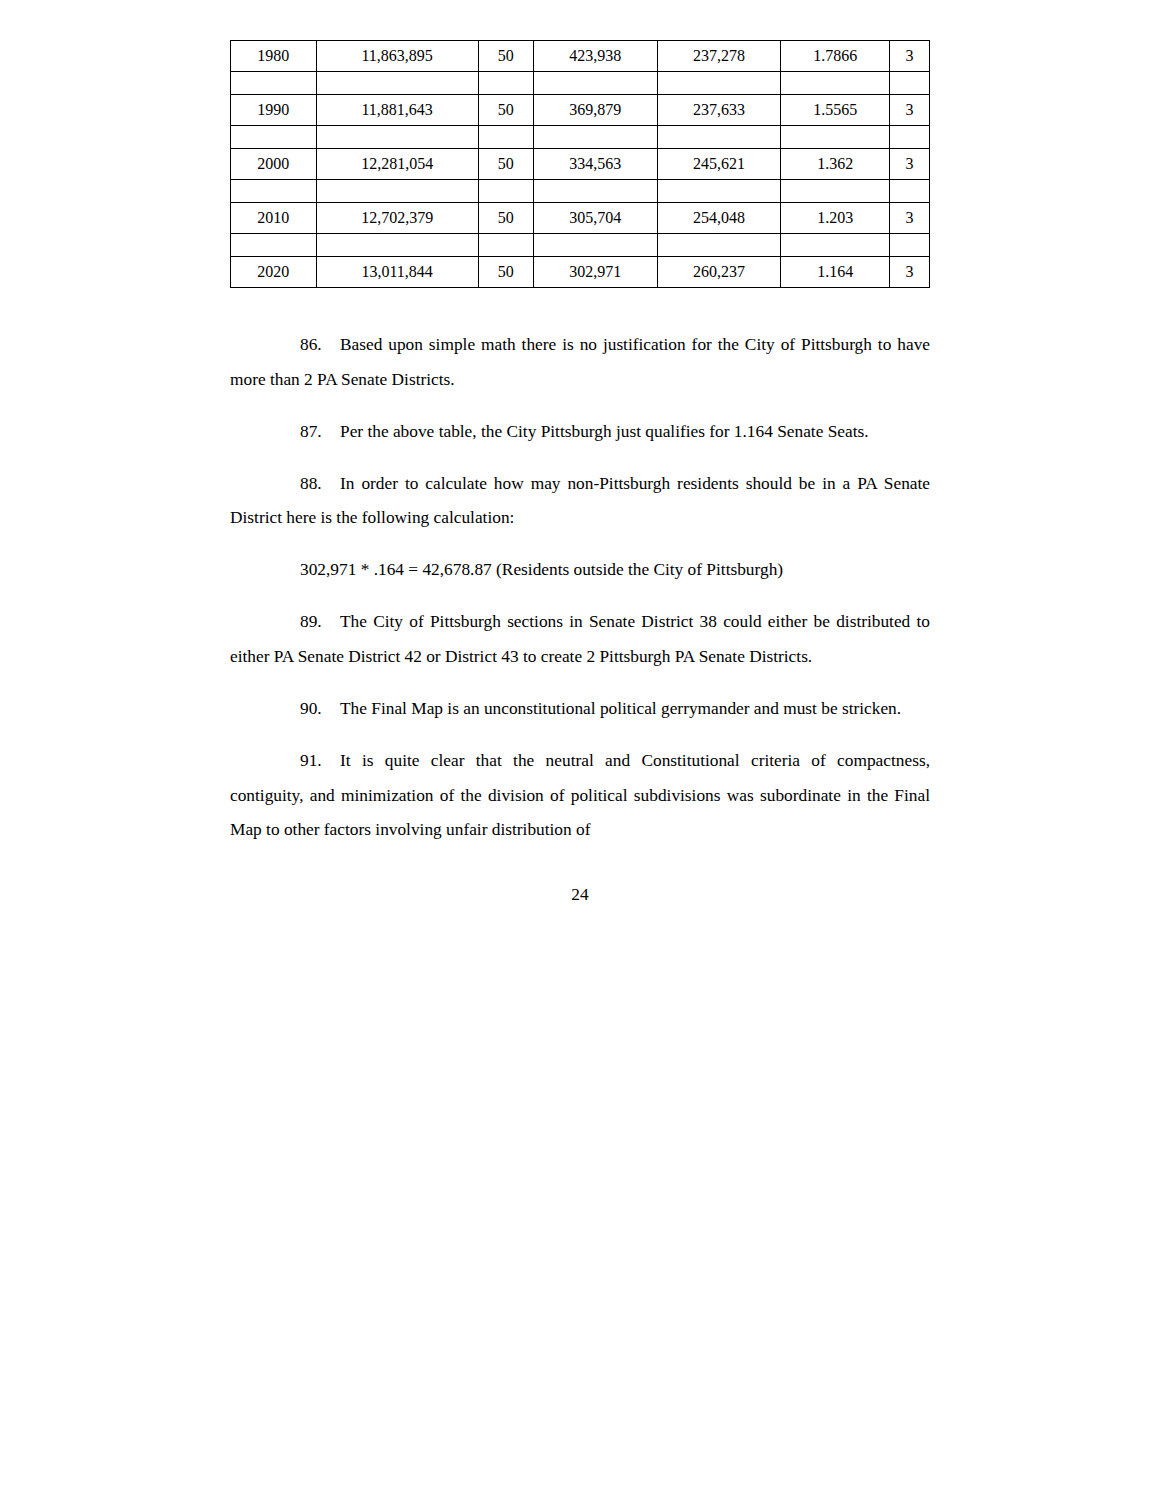| 1980 | 11,863,895 | 50 | 423,938 | 237,278 | 1.7866 | 3 |
| 1990 | 11,881,643 | 50 | 369,879 | 237,633 | 1.5565 | 3 |
| 2000 | 12,281,054 | 50 | 334,563 | 245,621 | 1.362 | 3 |
| 2010 | 12,702,379 | 50 | 305,704 | 254,048 | 1.203 | 3 |
| 2020 | 13,011,844 | 50 | 302,971 | 260,237 | 1.164 | 3 |
86. Based upon simple math there is no justification for the City of Pittsburgh to have more than 2 PA Senate Districts.
87. Per the above table, the City Pittsburgh just qualifies for 1.164 Senate Seats.
88. In order to calculate how may non-Pittsburgh residents should be in a PA Senate District here is the following calculation:
302,971 * .164 = 42,678.87 (Residents outside the City of Pittsburgh)
89. The City of Pittsburgh sections in Senate District 38 could either be distributed to either PA Senate District 42 or District 43 to create 2 Pittsburgh PA Senate Districts.
90. The Final Map is an unconstitutional political gerrymander and must be stricken.
91. It is quite clear that the neutral and Constitutional criteria of compactness, contiguity, and minimization of the division of political subdivisions was subordinate in the Final Map to other factors involving unfair distribution of
24